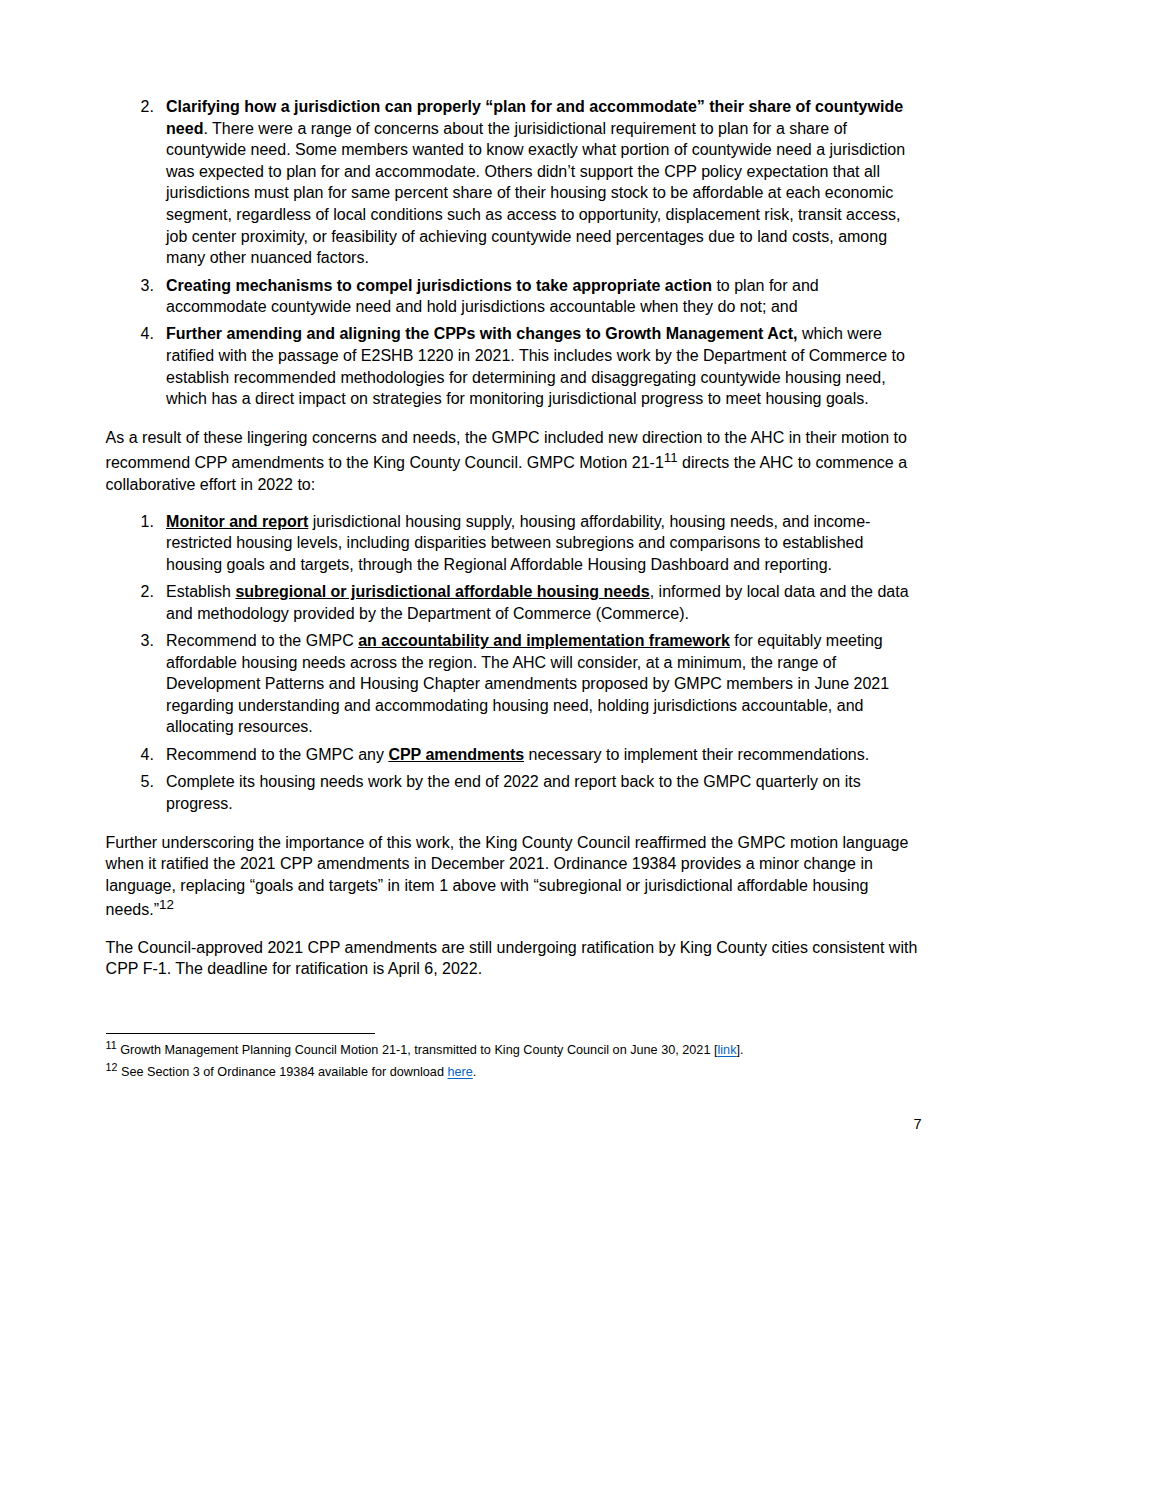Clarifying how a jurisdiction can properly “plan for and accommodate” their share of countywide need. There were a range of concerns about the jurisidictional requirement to plan for a share of countywide need. Some members wanted to know exactly what portion of countywide need a jurisdiction was expected to plan for and accommodate. Others didn’t support the CPP policy expectation that all jurisdictions must plan for same percent share of their housing stock to be affordable at each economic segment, regardless of local conditions such as access to opportunity, displacement risk, transit access, job center proximity, or feasibility of achieving countywide need percentages due to land costs, among many other nuanced factors.
Creating mechanisms to compel jurisdictions to take appropriate action to plan for and accommodate countywide need and hold jurisdictions accountable when they do not; and
Further amending and aligning the CPPs with changes to Growth Management Act, which were ratified with the passage of E2SHB 1220 in 2021. This includes work by the Department of Commerce to establish recommended methodologies for determining and disaggregating countywide housing need, which has a direct impact on strategies for monitoring jurisdictional progress to meet housing goals.
As a result of these lingering concerns and needs, the GMPC included new direction to the AHC in their motion to recommend CPP amendments to the King County Council. GMPC Motion 21-111 directs the AHC to commence a collaborative effort in 2022 to:
Monitor and report jurisdictional housing supply, housing affordability, housing needs, and income-restricted housing levels, including disparities between subregions and comparisons to established housing goals and targets, through the Regional Affordable Housing Dashboard and reporting.
Establish subregional or jurisdictional affordable housing needs, informed by local data and the data and methodology provided by the Department of Commerce (Commerce).
Recommend to the GMPC an accountability and implementation framework for equitably meeting affordable housing needs across the region. The AHC will consider, at a minimum, the range of Development Patterns and Housing Chapter amendments proposed by GMPC members in June 2021 regarding understanding and accommodating housing need, holding jurisdictions accountable, and allocating resources.
Recommend to the GMPC any CPP amendments necessary to implement their recommendations.
Complete its housing needs work by the end of 2022 and report back to the GMPC quarterly on its progress.
Further underscoring the importance of this work, the King County Council reaffirmed the GMPC motion language when it ratified the 2021 CPP amendments in December 2021. Ordinance 19384 provides a minor change in language, replacing “goals and targets” in item 1 above with “subregional or jurisdictional affordable housing needs.”12
The Council-approved 2021 CPP amendments are still undergoing ratification by King County cities consistent with CPP F-1. The deadline for ratification is April 6, 2022.
11 Growth Management Planning Council Motion 21-1, transmitted to King County Council on June 30, 2021 [link].
12 See Section 3 of Ordinance 19384 available for download here.
7